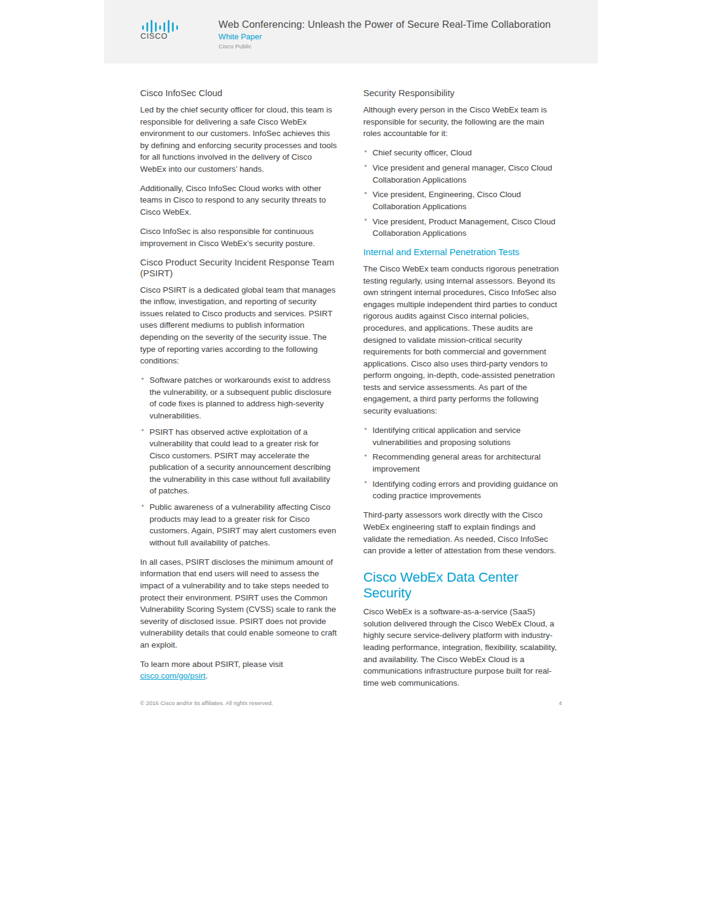CISCO
Web Conferencing: Unleash the Power of Secure Real-Time Collaboration
White Paper
Cisco Public
Cisco InfoSec Cloud
Led by the chief security officer for cloud, this team is responsible for delivering a safe Cisco WebEx environment to our customers. InfoSec achieves this by defining and enforcing security processes and tools for all functions involved in the delivery of Cisco WebEx into our customers’ hands.
Additionally, Cisco InfoSec Cloud works with other teams in Cisco to respond to any security threats to Cisco WebEx.
Cisco InfoSec is also responsible for continuous improvement in Cisco WebEx’s security posture.
Cisco Product Security Incident Response Team (PSIRT)
Cisco PSIRT is a dedicated global team that manages the inflow, investigation, and reporting of security issues related to Cisco products and services. PSIRT uses different mediums to publish information depending on the severity of the security issue. The type of reporting varies according to the following conditions:
Software patches or workarounds exist to address the vulnerability, or a subsequent public disclosure of code fixes is planned to address high-severity vulnerabilities.
PSIRT has observed active exploitation of a vulnerability that could lead to a greater risk for Cisco customers. PSIRT may accelerate the publication of a security announcement describing the vulnerability in this case without full availability of patches.
Public awareness of a vulnerability affecting Cisco products may lead to a greater risk for Cisco customers. Again, PSIRT may alert customers even without full availability of patches.
In all cases, PSIRT discloses the minimum amount of information that end users will need to assess the impact of a vulnerability and to take steps needed to protect their environment. PSIRT uses the Common Vulnerability Scoring System (CVSS) scale to rank the severity of disclosed issue. PSIRT does not provide vulnerability details that could enable someone to craft an exploit.
To learn more about PSIRT, please visit cisco.com/go/psirt.
Security Responsibility
Although every person in the Cisco WebEx team is responsible for security, the following are the main roles accountable for it:
Chief security officer, Cloud
Vice president and general manager, Cisco Cloud Collaboration Applications
Vice president, Engineering, Cisco Cloud Collaboration Applications
Vice president, Product Management, Cisco Cloud Collaboration Applications
Internal and External Penetration Tests
The Cisco WebEx team conducts rigorous penetration testing regularly, using internal assessors. Beyond its own stringent internal procedures, Cisco InfoSec also engages multiple independent third parties to conduct rigorous audits against Cisco internal policies, procedures, and applications. These audits are designed to validate mission-critical security requirements for both commercial and government applications. Cisco also uses third-party vendors to perform ongoing, in-depth, code-assisted penetration tests and service assessments. As part of the engagement, a third party performs the following security evaluations:
Identifying critical application and service vulnerabilities and proposing solutions
Recommending general areas for architectural improvement
Identifying coding errors and providing guidance on coding practice improvements
Third-party assessors work directly with the Cisco WebEx engineering staff to explain findings and validate the remediation. As needed, Cisco InfoSec can provide a letter of attestation from these vendors.
Cisco WebEx Data Center Security
Cisco WebEx is a software-as-a-service (SaaS) solution delivered through the Cisco WebEx Cloud, a highly secure service-delivery platform with industry-leading performance, integration, flexibility, scalability, and availability. The Cisco WebEx Cloud is a communications infrastructure purpose built for real-time web communications.
© 2016 Cisco and/or its affiliates. All rights reserved.
4